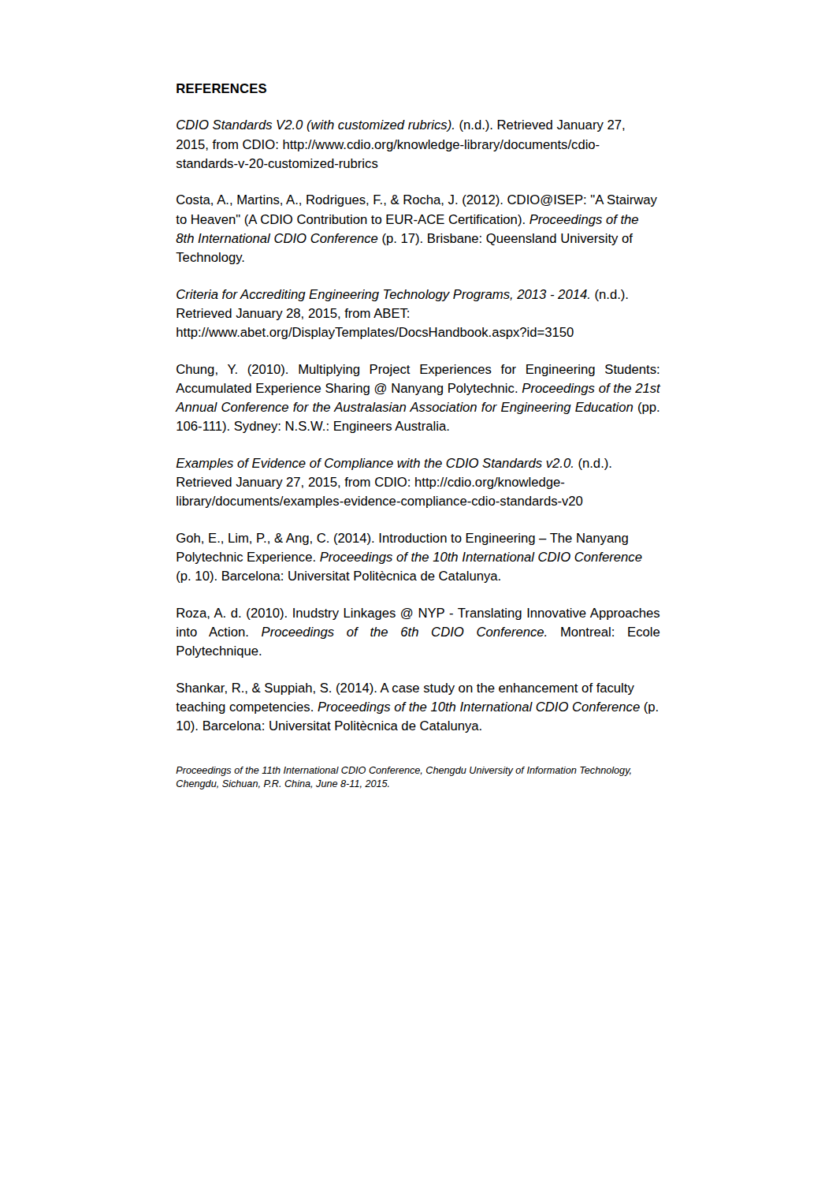REFERENCES
CDIO Standards V2.0 (with customized rubrics). (n.d.). Retrieved January 27, 2015, from CDIO: http://www.cdio.org/knowledge-library/documents/cdio-standards-v-20-customized-rubrics
Costa, A., Martins, A., Rodrigues, F., & Rocha, J. (2012). CDIO@ISEP: "A Stairway to Heaven" (A CDIO Contribution to EUR-ACE Certification). Proceedings of the 8th International CDIO Conference (p. 17). Brisbane: Queensland University of Technology.
Criteria for Accrediting Engineering Technology Programs, 2013 - 2014. (n.d.). Retrieved January 28, 2015, from ABET: http://www.abet.org/DisplayTemplates/DocsHandbook.aspx?id=3150
Chung, Y. (2010). Multiplying Project Experiences for Engineering Students: Accumulated Experience Sharing @ Nanyang Polytechnic. Proceedings of the 21st Annual Conference for the Australasian Association for Engineering Education (pp. 106-111). Sydney: N.S.W.: Engineers Australia.
Examples of Evidence of Compliance with the CDIO Standards v2.0. (n.d.). Retrieved January 27, 2015, from CDIO: http://cdio.org/knowledge-library/documents/examples-evidence-compliance-cdio-standards-v20
Goh, E., Lim, P., & Ang, C. (2014). Introduction to Engineering – The Nanyang Polytechnic Experience. Proceedings of the 10th International CDIO Conference (p. 10). Barcelona: Universitat Politècnica de Catalunya.
Roza, A. d. (2010). Inudstry Linkages @ NYP - Translating Innovative Approaches into Action. Proceedings of the 6th CDIO Conference. Montreal: Ecole Polytechnique.
Shankar, R., & Suppiah, S. (2014). A case study on the enhancement of faculty teaching competencies. Proceedings of the 10th International CDIO Conference (p. 10). Barcelona: Universitat Politècnica de Catalunya.
Proceedings of the 11th International CDIO Conference, Chengdu University of Information Technology, Chengdu, Sichuan, P.R. China, June 8-11, 2015.